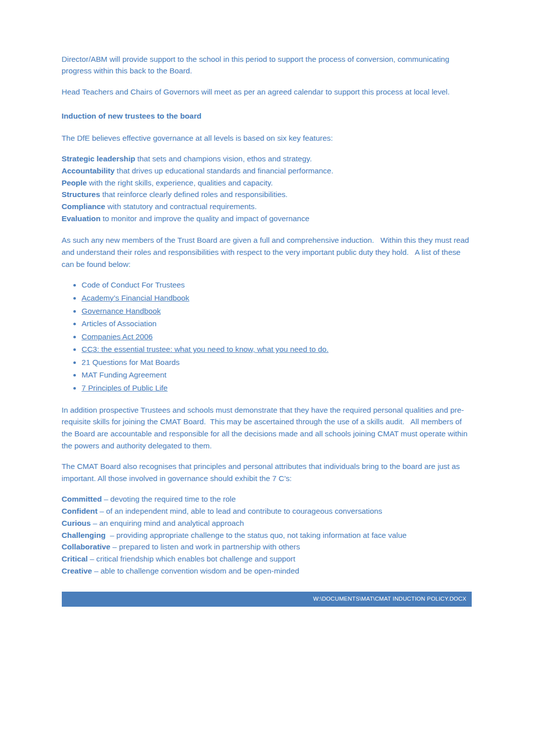Director/ABM will provide support to the school in this period to support the process of conversion, communicating progress within this back to the Board.
Head Teachers and Chairs of Governors will meet as per an agreed calendar to support this process at local level.
Induction of new trustees to the board
The DfE believes effective governance at all levels is based on six key features:
Strategic leadership that sets and champions vision, ethos and strategy.
Accountability that drives up educational standards and financial performance.
People with the right skills, experience, qualities and capacity.
Structures that reinforce clearly defined roles and responsibilities.
Compliance with statutory and contractual requirements.
Evaluation to monitor and improve the quality and impact of governance
As such any new members of the Trust Board are given a full and comprehensive induction. Within this they must read and understand their roles and responsibilities with respect to the very important public duty they hold. A list of these can be found below:
Code of Conduct For Trustees
Academy’s Financial Handbook
Governance Handbook
Articles of Association
Companies Act 2006
CC3: the essential trustee: what you need to know, what you need to do.
21 Questions for Mat Boards
MAT Funding Agreement
7 Principles of Public Life
In addition prospective Trustees and schools must demonstrate that they have the required personal qualities and pre-requisite skills for joining the CMAT Board. This may be ascertained through the use of a skills audit. All members of the Board are accountable and responsible for all the decisions made and all schools joining CMAT must operate within the powers and authority delegated to them.
The CMAT Board also recognises that principles and personal attributes that individuals bring to the board are just as important. All those involved in governance should exhibit the 7 C’s:
Committed – devoting the required time to the role
Confident – of an independent mind, able to lead and contribute to courageous conversations
Curious – an enquiring mind and analytical approach
Challenging – providing appropriate challenge to the status quo, not taking information at face value
Collaborative – prepared to listen and work in partnership with others
Critical – critical friendship which enables bot challenge and support
Creative – able to challenge convention wisdom and be open-minded
W:\DOCUMENTS\MAT\CMAT INDUCTION POLICY.DOCX